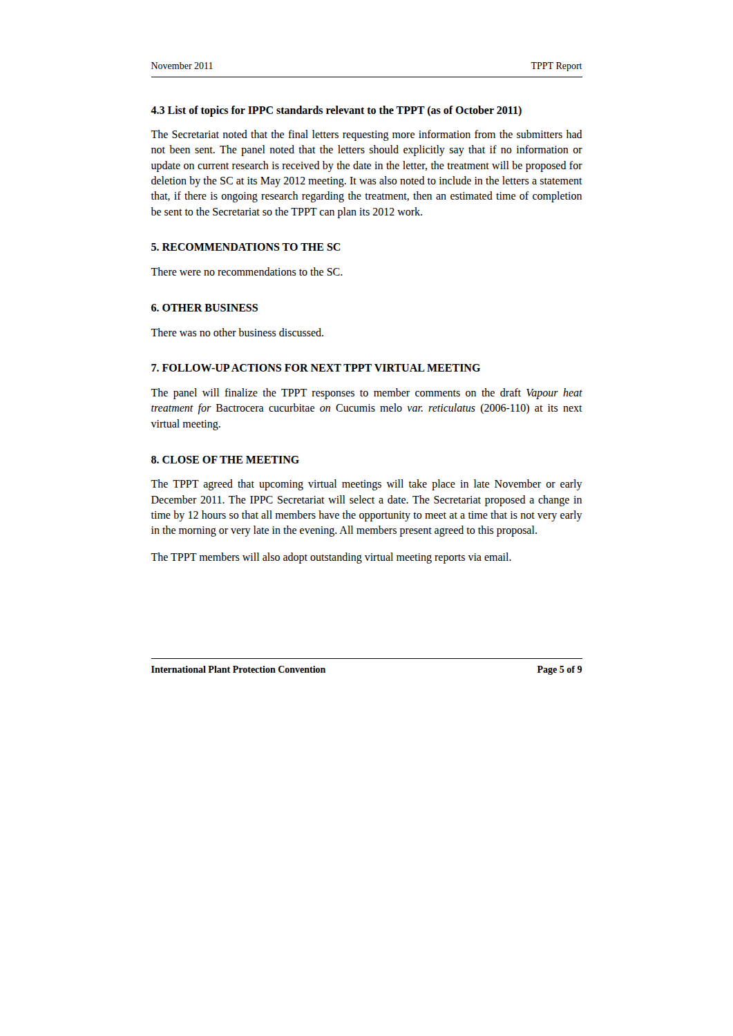November 2011 TPPT Report
4.3 List of topics for IPPC standards relevant to the TPPT (as of October 2011)
The Secretariat noted that the final letters requesting more information from the submitters had not been sent. The panel noted that the letters should explicitly say that if no information or update on current research is received by the date in the letter, the treatment will be proposed for deletion by the SC at its May 2012 meeting. It was also noted to include in the letters a statement that, if there is ongoing research regarding the treatment, then an estimated time of completion be sent to the Secretariat so the TPPT can plan its 2012 work.
5. Recommendations to the SC
There were no recommendations to the SC.
6. Other business
There was no other business discussed.
7. Follow-up actions for next TPPT virtual meeting
The panel will finalize the TPPT responses to member comments on the draft Vapour heat treatment for Bactrocera cucurbitae on Cucumis melo var. reticulatus (2006-110) at its next virtual meeting.
8. Close of the meeting
The TPPT agreed that upcoming virtual meetings will take place in late November or early December 2011. The IPPC Secretariat will select a date. The Secretariat proposed a change in time by 12 hours so that all members have the opportunity to meet at a time that is not very early in the morning or very late in the evening. All members present agreed to this proposal.
The TPPT members will also adopt outstanding virtual meeting reports via email.
International Plant Protection Convention Page 5 of 9